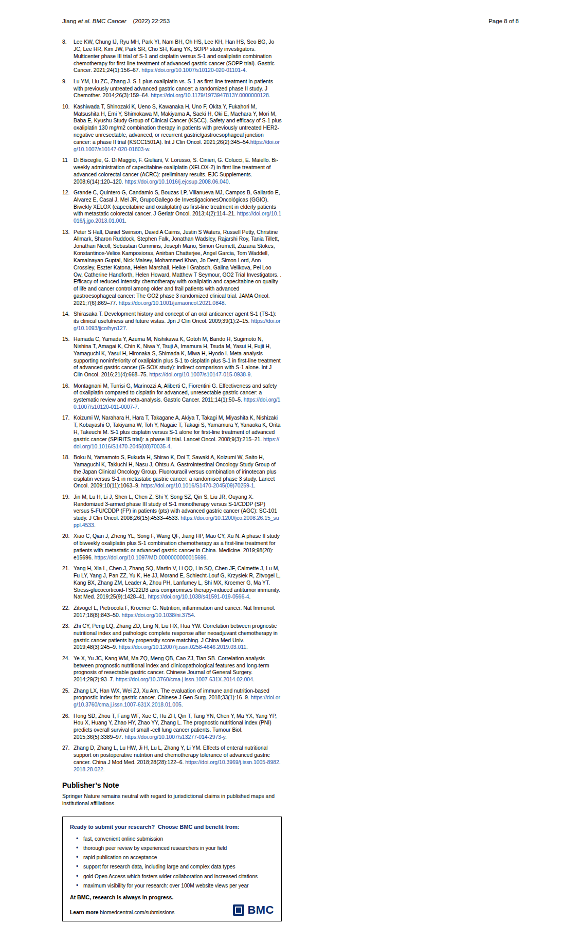Jiang et al. BMC Cancer (2022) 22:253
Page 8 of 8
Lee KW, Chung IJ, Ryu MH, Park YI, Nam BH, Oh HS, Lee KH, Han HS, Seo BG, Jo JC, Lee HR, Kim JW, Park SR, Cho SH, Kang YK, SOPP study investigators. Multicenter phase III trial of S-1 and cisplatin versus S-1 and oxaliplatin combination chemotherapy for first-line treatment of advanced gastric cancer (SOPP trial). Gastric Cancer. 2021;24(1):156–67. https://doi.org/10.1007/s10120-020-01101-4.
Lu YM, Liu ZC, Zhang J. S-1 plus oxaliplatin vs. S-1 as first-line treatment in patients with previously untreated advanced gastric cancer: a randomized phase II study. J Chemother. 2014;26(3):159–64. https://doi.org/10.1179/1973947813Y.0000000128.
Kashiwada T, Shinozaki K, Ueno S, Kawanaka H, Uno F, Okita Y, Fukahori M, Matsushita H, Emi Y, Shimokawa M, Makiyama A, Saeki H, Oki E, Maehara Y, Mori M, Baba E, Kyushu Study Group of Clinical Cancer (KSCC). Safety and efficacy of S-1 plus oxaliplatin 130 mg/m2 combination therapy in patients with previously untreated HER2-negative unresectable, advanced, or recurrent gastric/gastroesophageal junction cancer: a phase II trial (KSCC1501A). Int J Clin Oncol. 2021;26(2):345–54.https://doi.org/10.1007/s10147-020-01803-w.
Di Bisceglie, G. Di Maggio, F. Giuliani, V. Lorusso, S. Cinieri, G. Colucci, E. Maiello. Bi-weekly administration of capecitabine-oxaliplatin (XELOX-2) in first line treatment of advanced colorectal cancer (ACRC): preliminary results. EJC Supplements. 2008;6(14):120–120. https://doi.org/10.1016/j.ejcsup.2008.06.040.
Grande C, Quintero G, Candamio S, Bouzas LP, Villanueva MJ, Campos B, Gallardo E, Alvarez E, Casal J, Mel JR, GrupoGallego de InvestigacionesOncológicas (GGIO). Biwekly XELOX (capecitabine and oxaliplatin) as first-line treatment in elderly patients with metastatic colorectal cancer. J Geriatr Oncol. 2013;4(2):114–21. https://doi.org/10.1016/j.jgo.2013.01.001.
Peter S Hall, Daniel Swinson, David A Cairns, Justin S Waters, Russell Petty, Christine Allmark, Sharon Ruddock, Stephen Falk, Jonathan Wadsley, Rajarshi Roy, Tania Tillett, Jonathan Nicoll, Sebastian Cummins, Joseph Mano, Simon Grumett, Zuzana Stokes, Konstantinos-Velios Kamposioras, Anirban Chatterjee, Angel Garcia, Tom Waddell, Kamalnayan Guptal, Nick Maisey, Mohammed Khan, Jo Dent, Simon Lord, Ann Crossley, Eszter Katona, Helen Marshall, Heike I Grabsch, Galina Velikova, Pei Loo Ow, Catherine Handforth, Helen Howard, Matthew T Seymour, GO2 Trial Investigators. . Efficacy of reduced-intensity chemotherapy with oxaliplatin and capecitabine on quality of life and cancer control among older and frail patients with advanced gastroesophageal cancer: The GO2 phase 3 randomized clinical trial. JAMA Oncol. 2021;7(6):869–77. https://doi.org/10.1001/jamaoncol.2021.0848.
Shirasaka T. Development history and concept of an oral anticancer agent S-1 (TS-1): its clinical usefulness and future vistas. Jpn J Clin Oncol. 2009;39(1):2–15. https://doi.org/10.1093/jjco/hyn127.
Hamada C, Yamada Y, Azuma M, Nishikawa K, Gotoh M, Bando H, Sugimoto N, Nishina T, Amagai K, Chin K, Niwa Y, Tsuji A, Imamura H, Tsuda M, Yasui H, Fujii H, Yamaguchi K, Yasui H, Hironaka S, Shimada K, Miwa H, Hyodo I. Meta-analysis supporting noninferiority of oxaliplatin plus S-1 to cisplatin plus S-1 in first-line treatment of advanced gastric cancer (G-SOX study): indirect comparison with S-1 alone. Int J Clin Oncol. 2016;21(4):668–75. https://doi.org/10.1007/s10147-015-0938-9.
Montagnani M, Turrisi G, Marinozzi A, Aliberti C, Fiorentini G. Effectiveness and safety of oxaliplatin compared to cisplatin for advanced, unresectable gastric cancer: a systematic review and meta-analysis. Gastric Cancer. 2011;14(1):50–5. https://doi.org/10.1007/s10120-011-0007-7.
Koizumi W, Narahara H, Hara T, Takagane A, Akiya T, Takagi M, Miyashita K, Nishizaki T, Kobayashi O, Takiyama W, Toh Y, Nagaie T, Takagi S, Yamamura Y, Yanaoka K, Orita H, Takeuchi M. S-1 plus cisplatin versus S-1 alone for first-line treatment of advanced gastric cancer (SPIRITS trial): a phase III trial. Lancet Oncol. 2008;9(3):215–21. https://doi.org/10.1016/S1470-2045(08)70035-4.
Boku N, Yamamoto S, Fukuda H, Shirao K, Doi T, Sawaki A, Koizumi W, Saito H, Yamaguchi K, Takiuchi H, Nasu J, Ohtsu A. Gastrointestinal Oncology Study Group of the Japan Clinical Oncology Group. Fluorouracil versus combination of irinotecan plus cisplatin versus S-1 in metastatic gastric cancer: a randomised phase 3 study. Lancet Oncol. 2009;10(11):1063–9. https://doi.org/10.1016/S1470-2045(09)70259-1.
Jin M, Lu H, Li J, Shen L, Chen Z, Shi Y, Song SZ, Qin S, Liu JR, Ouyang X. Randomized 3-armed phase III study of S-1 monotherapy versus S-1/CDDP (SP) versus 5-FU/CDDP (FP) in patients (pts) with advanced gastric cancer (AGC): SC-101 study. J Clin Oncol. 2008;26(15):4533–4533. https://doi.org/10.1200/jco.2008.26.15_suppl.4533.
Xiao C, Qian J, Zheng YL, Song F, Wang QF, Jiang HP, Mao CY, Xu N. A phase II study of biweekly oxaliplatin plus S-1 combination chemotherapy as a first-line treatment for patients with metastatic or advanced gastric cancer in China. Medicine. 2019;98(20): e15696. https://doi.org/10.1097/MD.0000000000015696.
Yang H, Xia L, Chen J, Zhang SQ, Martin V, Li QQ, Lin SQ, Chen JF, Calmette J, Lu M, Fu LY, Yang J, Pan ZZ, Yu K, He JJ, Morand E, Schlecht-Louf G, Krzysiek R, Zitvogel L, Kang BX, Zhang ZM, Leader A, Zhou PH, Lanfumey L, Shi MX, Kroemer G, Ma YT. Stress-glucocorticoid-TSC22D3 axis compromises therapy-induced antitumor immunity. Nat Med. 2019;25(9):1428–41. https://doi.org/10.1038/s41591-019-0566-4.
Zitvogel L, Pietrocola F, Kroemer G. Nutrition, inflammation and cancer. Nat Immunol. 2017;18(8):843–50. https://doi.org/10.1038/ni.3754.
Zhi CY, Peng LQ, Zhang ZD, Ling N, Liu HX, Hua YW. Correlation between prognostic nutritional index and pathologic complete response after neoadjuvant chemotherapy in gastric cancer patients by propensity score matching. J China Med Univ. 2019;48(3):245–9. https://doi.org/10.12007/j.issn.0258-4646.2019.03.011.
Ye X, Yu JC, Kang WM, Ma ZQ, Meng QB, Cao ZJ, Tian SB. Correlation analysis between prognostic nutritional index and clinicopathological features and long-term prognosis of resectable gastric cancer. Chinese Journal of General Surgery. 2014;29(2):93–7. https://doi.org/10.3760/cma.j.issn.1007-631X.2014.02.004.
Zhang LX, Han WX, Wei ZJ, Xu Am. The evaluation of immune and nutrition-based prognostic index for gastric cancer. Chinese J Gen Surg. 2018;33(1):16–9. https://doi.org/10.3760/cma.j.issn.1007-631X.2018.01.005.
Hong SD, Zhou T, Fang WF, Xue C, Hu ZH, Qin T, Tang YN, Chen Y, Ma YX, Yang YP, Hou X, Huang Y, Zhao HY, Zhao YY, Zhang L. The prognostic nutritional index (PNI) predicts overall survival of small -cell lung cancer patients. Tumour Biol. 2015;36(5):3389–97. https://doi.org/10.1007/s13277-014-2973-y.
Zhang D, Zhang L, Lu HW, Ji H, Lu L, Zhang Y, Li YM. Effects of enteral nutritional support on postoperative nutrition and chemotherapy tolerance of advanced gastric cancer. China J Mod Med. 2018;28(28):122–6. https://doi.org/10.3969/j.issn.1005-8982.2018.28.022.
Publisher’s Note
Springer Nature remains neutral with regard to jurisdictional claims in published maps and institutional affiliations.
Ready to submit your research? Choose BMC and benefit from:
fast, convenient online submission
thorough peer review by experienced researchers in your field
rapid publication on acceptance
support for research data, including large and complex data types
gold Open Access which fosters wider collaboration and increased citations
maximum visibility for your research: over 100M website views per year
At BMC, research is always in progress.
Learn more biomedcentral.com/submissions
BMC